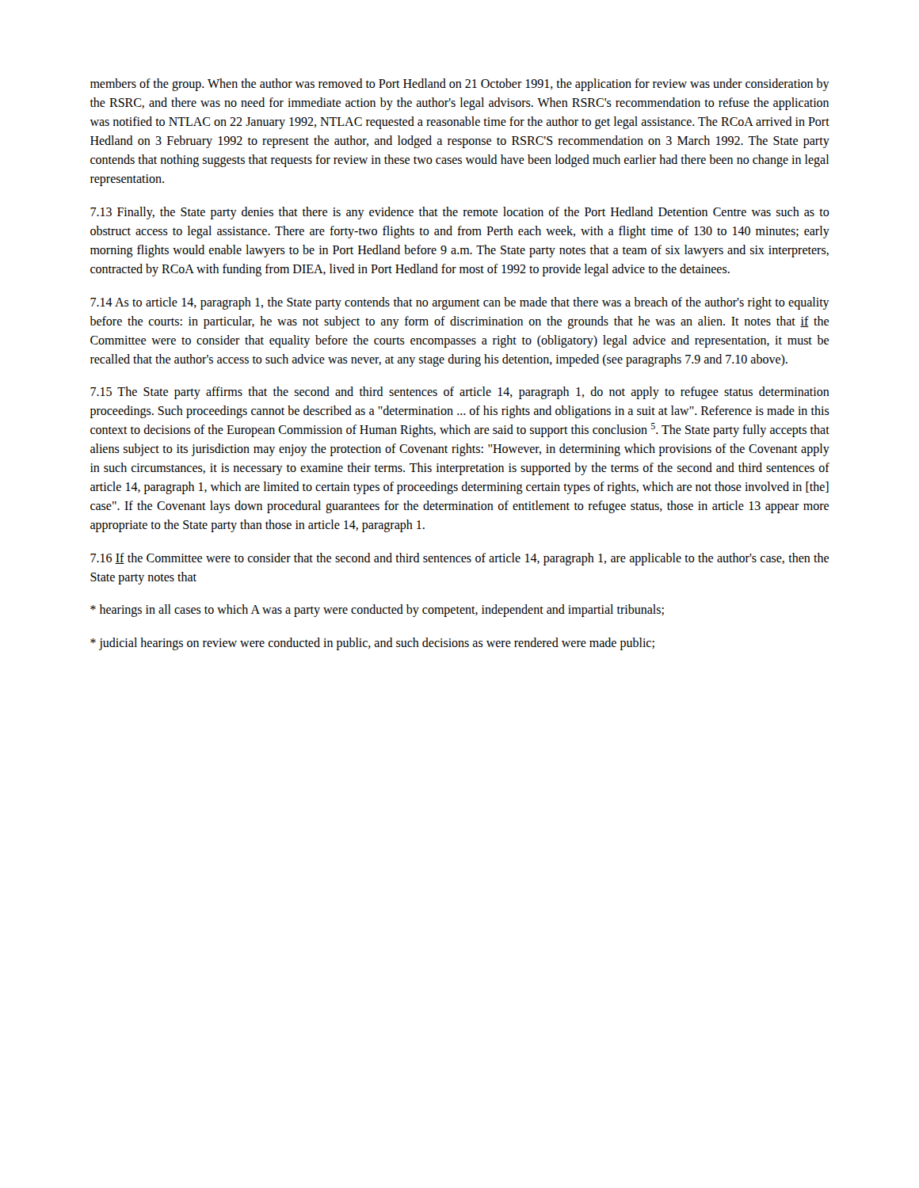members of the group. When the author was removed to Port Hedland on 21 October 1991, the application for review was under consideration by the RSRC, and there was no need for immediate action by the author's legal advisors. When RSRC's recommendation to refuse the application was notified to NTLAC on 22 January 1992, NTLAC requested a reasonable time for the author to get legal assistance. The RCoA arrived in Port Hedland on 3 February 1992 to represent the author, and lodged a response to RSRC'S recommendation on 3 March 1992. The State party contends that nothing suggests that requests for review in these two cases would have been lodged much earlier had there been no change in legal representation.
7.13 Finally, the State party denies that there is any evidence that the remote location of the Port Hedland Detention Centre was such as to obstruct access to legal assistance. There are forty-two flights to and from Perth each week, with a flight time of 130 to 140 minutes; early morning flights would enable lawyers to be in Port Hedland before 9 a.m. The State party notes that a team of six lawyers and six interpreters, contracted by RCoA with funding from DIEA, lived in Port Hedland for most of 1992 to provide legal advice to the detainees.
7.14 As to article 14, paragraph 1, the State party contends that no argument can be made that there was a breach of the author's right to equality before the courts: in particular, he was not subject to any form of discrimination on the grounds that he was an alien. It notes that if the Committee were to consider that equality before the courts encompasses a right to (obligatory) legal advice and representation, it must be recalled that the author's access to such advice was never, at any stage during his detention, impeded (see paragraphs 7.9 and 7.10 above).
7.15 The State party affirms that the second and third sentences of article 14, paragraph 1, do not apply to refugee status determination proceedings. Such proceedings cannot be described as a "determination ... of his rights and obligations in a suit at law". Reference is made in this context to decisions of the European Commission of Human Rights, which are said to support this conclusion 5. The State party fully accepts that aliens subject to its jurisdiction may enjoy the protection of Covenant rights: "However, in determining which provisions of the Covenant apply in such circumstances, it is necessary to examine their terms. This interpretation is supported by the terms of the second and third sentences of article 14, paragraph 1, which are limited to certain types of proceedings determining certain types of rights, which are not those involved in [the] case". If the Covenant lays down procedural guarantees for the determination of entitlement to refugee status, those in article 13 appear more appropriate to the State party than those in article 14, paragraph 1.
7.16 If the Committee were to consider that the second and third sentences of article 14, paragraph 1, are applicable to the author's case, then the State party notes that
* hearings in all cases to which A was a party were conducted by competent, independent and impartial tribunals;
* judicial hearings on review were conducted in public, and such decisions as were rendered were made public;